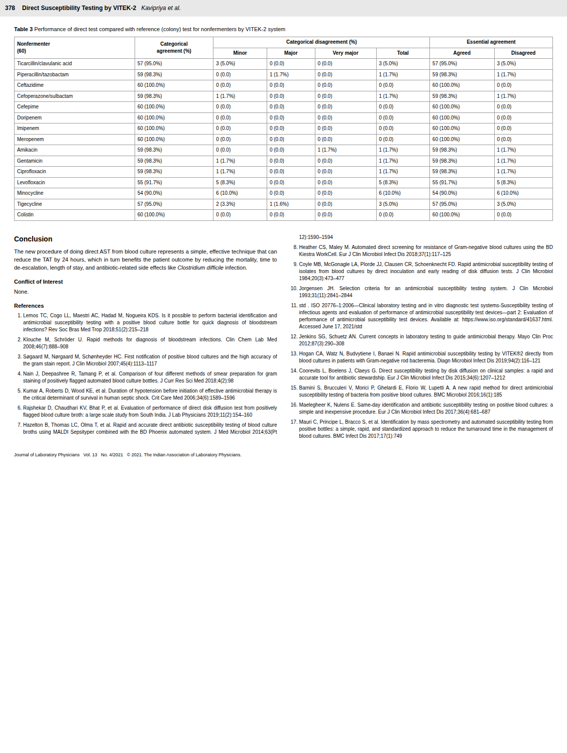378 Direct Susceptibility Testing by VITEK-2 Kavipriya et al.
Table 3 Performance of direct test compared with reference (colony) test for nonfermenters by VITEK-2 system
| Nonfermenter (60) | Categorical agreement (%) | Categorical disagreement (%) | Essential agreement |
| --- | --- | --- | --- |
| Minor | Major | Very major | Total | Agreed | Disagreed |
| Ticarcillin/clavulanic acid | 57 (95.0%) | 3 (5.0%) | 0 (0.0) | 0 (0.0) | 3 (5.0%) | 57 (95.0%) | 3 (5.0%) |
| Piperacillin/tazobactam | 59 (98.3%) | 0 (0.0) | 1 (1.7%) | 0 (0.0) | 1 (1.7%) | 59 (98.3%) | 1 (1.7%) |
| Ceftazidime | 60 (100.0%) | 0 (0.0) | 0 (0.0) | 0 (0.0) | 0 (0.0) | 60 (100.0%) | 0 (0.0) |
| Cefoperazone/sulbactam | 59 (98.3%) | 1 (1.7%) | 0 (0.0) | 0 (0.0) | 1 (1.7%) | 59 (98.3%) | 1 (1.7%) |
| Cefepime | 60 (100.0%) | 0 (0.0) | 0 (0.0) | 0 (0.0) | 0 (0.0) | 60 (100.0%) | 0 (0.0) |
| Doripenem | 60 (100.0%) | 0 (0.0) | 0 (0.0) | 0 (0.0) | 0 (0.0) | 60 (100.0%) | 0 (0.0) |
| Imipenem | 60 (100.0%) | 0 (0.0) | 0 (0.0) | 0 (0.0) | 0 (0.0) | 60 (100.0%) | 0 (0.0) |
| Meropenem | 60 (100.0%) | 0 (0.0) | 0 (0.0) | 0 (0.0) | 0 (0.0) | 60 (100.0%) | 0 (0.0) |
| Amikacin | 59 (98.3%) | 0 (0.0) | 0 (0.0) | 1 (1.7%) | 1 (1.7%) | 59 (98.3%) | 1 (1.7%) |
| Gentamicin | 59 (98.3%) | 1 (1.7%) | 0 (0.0) | 0 (0.0) | 1 (1.7%) | 59 (98.3%) | 1 (1.7%) |
| Ciprofloxacin | 59 (98.3%) | 1 (1.7%) | 0 (0.0) | 0 (0.0) | 1 (1.7%) | 59 (98.3%) | 1 (1.7%) |
| Levofloxacin | 55 (91.7%) | 5 (8.3%) | 0 (0.0) | 0 (0.0) | 5 (8.3%) | 55 (91.7%) | 5 (8.3%) |
| Minocycline | 54 (90.0%) | 6 (10.0%) | 0 (0.0) | 0 (0.0) | 6 (10.0%) | 54 (90.0%) | 6 (10.0%) |
| Tigecycline | 57 (95.0%) | 2 (3.3%) | 1 (1.6%) | 0 (0.0) | 3 (5.0%) | 57 (95.0%) | 3 (5.0%) |
| Colistin | 60 (100.0%) | 0 (0.0) | 0 (0.0) | 0 (0.0) | 0 (0.0) | 60 (100.0%) | 0 (0.0) |
Conclusion
The new procedure of doing direct AST from blood culture represents a simple, effective technique that can reduce the TAT by 24 hours, which in turn benefits the patient outcome by reducing the mortality, time to de-escalation, length of stay, and antibiotic-related side effects like Clostridium difficile infection.
Conflict of Interest
None.
References
Lemos TC, Cogo LL, Maestri AC, Hadad M, Nogueira KDS. Is it possible to perform bacterial identification and antimicrobial susceptibility testing with a positive blood culture bottle for quick diagnosis of bloodstream infections? Rev Soc Bras Med Trop 2018;51(2):215–218
Klouche M, Schröder U. Rapid methods for diagnosis of bloodstream infections. Clin Chem Lab Med 2008;46(7):888–908
Søgaard M, Nørgaard M, Schønheyder HC. First notification of positive blood cultures and the high accuracy of the gram stain report. J Clin Microbiol 2007;45(4):1113–1117
Nain J, Deepashree R, Tamang P, et al. Comparison of four different methods of smear preparation for gram staining of positively flagged automated blood culture bottles. J Curr Res Sci Med 2018;4(2):98
Kumar A, Roberts D, Wood KE, et al. Duration of hypotension before initiation of effective antimicrobial therapy is the critical determinant of survival in human septic shock. Crit Care Med 2006;34(6):1589–1596
Rajshekar D, Chaudhari KV, Bhat P, et al. Evaluation of performance of direct disk diffusion test from positively flagged blood culture broth: a large scale study from South India. J Lab Physicians 2019;11(2):154–160
Hazelton B, Thomas LC, Olma T, et al. Rapid and accurate direct antibiotic susceptibility testing of blood culture broths using MALDI Sepsityper combined with the BD Phoenix automated system. J Med Microbiol 2014;63(Pt 12):1590–1594
Heather CS, Maley M. Automated direct screening for resistance of Gram-negative blood cultures using the BD Kiestra WorkCell. Eur J Clin Microbiol Infect Dis 2018;37(1):117–125
Coyle MB, McGonagle LA, Plorde JJ, Clausen CR, Schoenknecht FD. Rapid antimicrobial susceptibility testing of isolates from blood cultures by direct inoculation and early reading of disk diffusion tests. J Clin Microbiol 1984;20(3):473–477
Jorgensen JH. Selection criteria for an antimicrobial susceptibility testing system. J Clin Microbiol 1993;31(11):2841–2844
std . ISO 20776–1:2006—Clinical laboratory testing and in vitro diagnostic test systems-Susceptibility testing of infectious agents and evaluation of performance of antimicrobial susceptibility test devices—part 2: Evaluation of performance of antimicrobial susceptibility test devices. Available at: https://www.iso.org/standard/41637.html. Accessed June 17, 2021/std
Jenkins SG, Schuetz AN. Current concepts in laboratory testing to guide antimicrobial therapy. Mayo Clin Proc 2012;87(3):290–308
Hogan CA, Watz N, Budvytiene I, Banaei N. Rapid antimicrobial susceptibility testing by VITEK®2 directly from blood cultures in patients with Gram-negative rod bacteremia. Diagn Microbiol Infect Dis 2019;94(2):116–121
Coorevits L, Boelens J, Claeys G. Direct susceptibility testing by disk diffusion on clinical samples: a rapid and accurate tool for antibiotic stewardship. Eur J Clin Microbiol Infect Dis 2015;34(6):1207–1212
Barnini S, Brucculeri V, Morici P, Ghelardi E, Florio W, Lupetti A. A new rapid method for direct antimicrobial susceptibility testing of bacteria from positive blood cultures. BMC Microbiol 2016;16(1):185
Maelegheer K, Nulens E. Same-day identification and antibiotic susceptibility testing on positive blood cultures: a simple and inexpensive procedure. Eur J Clin Microbiol Infect Dis 2017;36(4):681–687
Mauri C, Principe L, Bracco S, et al. Identification by mass spectrometry and automated susceptibility testing from positive bottles: a simple, rapid, and standardized approach to reduce the turnaround time in the management of blood cultures. BMC Infect Dis 2017;17(1):749
Journal of Laboratory Physicians Vol. 13 No. 4/2021 © 2021. The Indian Association of Laboratory Physicians.